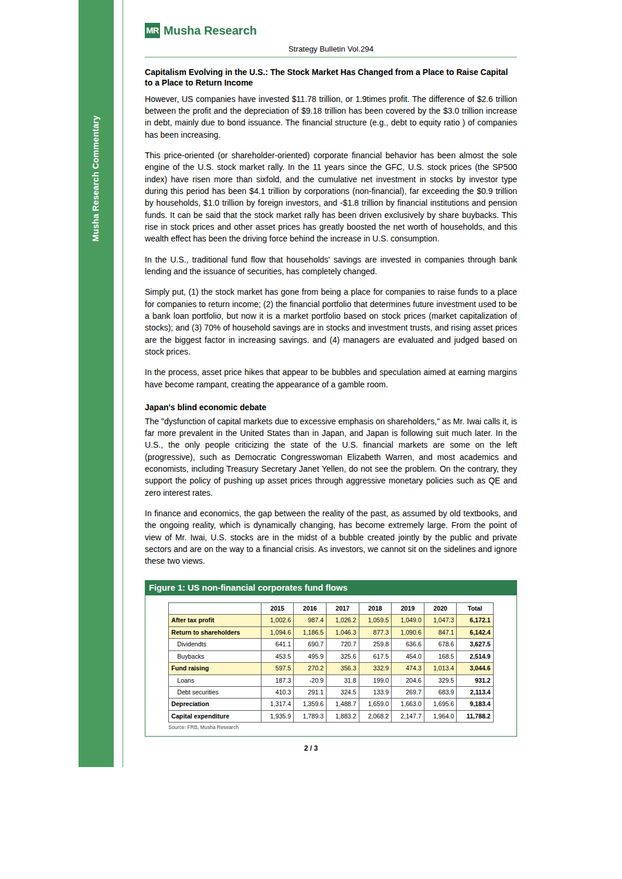Musha Research Commentary
MR
Musha Research
Strategy Bulletin Vol.294
Capitalism Evolving in the U.S.: The Stock Market Has Changed from a Place to Raise Capital to a Place to Return Income
However, US companies have invested $11.78 trillion, or 1.9times profit. The difference of $2.6 trillion between the profit and the depreciation of $9.18 trillion has been covered by the $3.0 trillion increase in debt, mainly due to bond issuance. The financial structure (e.g., debt to equity ratio ) of companies has been increasing.
This price-oriented (or shareholder-oriented) corporate financial behavior has been almost the sole engine of the U.S. stock market rally. In the 11 years since the GFC, U.S. stock prices (the SP500 index) have risen more than sixfold, and the cumulative net investment in stocks by investor type during this period has been $4.1 trillion by corporations (non-financial), far exceeding the $0.9 trillion by households, $1.0 trillion by foreign investors, and -$1.8 trillion by financial institutions and pension funds. It can be said that the stock market rally has been driven exclusively by share buybacks. This rise in stock prices and other asset prices has greatly boosted the net worth of households, and this wealth effect has been the driving force behind the increase in U.S. consumption.
In the U.S., traditional fund flow that households' savings are invested in companies through bank lending and the issuance of securities, has completely changed.
Simply put, (1) the stock market has gone from being a place for companies to raise funds to a place for companies to return income; (2) the financial portfolio that determines future investment used to be a bank loan portfolio, but now it is a market portfolio based on stock prices (market capitalization of stocks); and (3) 70% of household savings are in stocks and investment trusts, and rising asset prices are the biggest factor in increasing savings. and (4) managers are evaluated and judged based on stock prices.
In the process, asset price hikes that appear to be bubbles and speculation aimed at earning margins have become rampant, creating the appearance of a gamble room.
Japan's blind economic debate
The "dysfunction of capital markets due to excessive emphasis on shareholders," as Mr. Iwai calls it, is far more prevalent in the United States than in Japan, and Japan is following suit much later. In the U.S., the only people criticizing the state of the U.S. financial markets are some on the left (progressive), such as Democratic Congresswoman Elizabeth Warren, and most academics and economists, including Treasury Secretary Janet Yellen, do not see the problem. On the contrary, they support the policy of pushing up asset prices through aggressive monetary policies such as QE and zero interest rates.
In finance and economics, the gap between the reality of the past, as assumed by old textbooks, and the ongoing reality, which is dynamically changing, has become extremely large. From the point of view of Mr. Iwai, U.S. stocks are in the midst of a bubble created jointly by the public and private sectors and are on the way to a financial crisis. As investors, we cannot sit on the sidelines and ignore these two views.
Figure 1: US non-financial corporates fund flows
| | 2015 | 2016 | 2017 | 2018 | 2019 | 2020 | Total |
| --- | --- | --- | --- | --- | --- | --- | --- |
| After tax profit | 1,002.6 | 987.4 | 1,026.2 | 1,059.5 | 1,049.0 | 1,047.3 | 6,172.1 |
| Return to shareholders | 1,094.6 | 1,186.5 | 1,046.3 | 877.3 | 1,090.6 | 847.1 | 6,142.4 |
| Dividendts | 641.1 | 690.7 | 720.7 | 259.8 | 636.6 | 678.6 | 3,627.5 |
| Buybacks | 453.5 | 495.9 | 325.6 | 617.5 | 454.0 | 168.5 | 2,514.9 |
| Fund raising | 597.5 | 270.2 | 356.3 | 332.9 | 474.3 | 1,013.4 | 3,044.6 |
| Loans | 187.3 | -20.9 | 31.8 | 199.0 | 204.6 | 329.5 | 931.2 |
| Debt securities | 410.3 | 291.1 | 324.5 | 133.9 | 269.7 | 683.9 | 2,113.4 |
| Depreciation | 1,317.4 | 1,359.6 | 1,488.7 | 1,659.0 | 1,663.0 | 1,695.6 | 9,183.4 |
| Capital expenditure | 1,935.9 | 1,789.3 | 1,883.2 | 2,068.2 | 2,147.7 | 1,964.0 | 11,788.2 |
Source: FRB, Musha Research
2 / 3